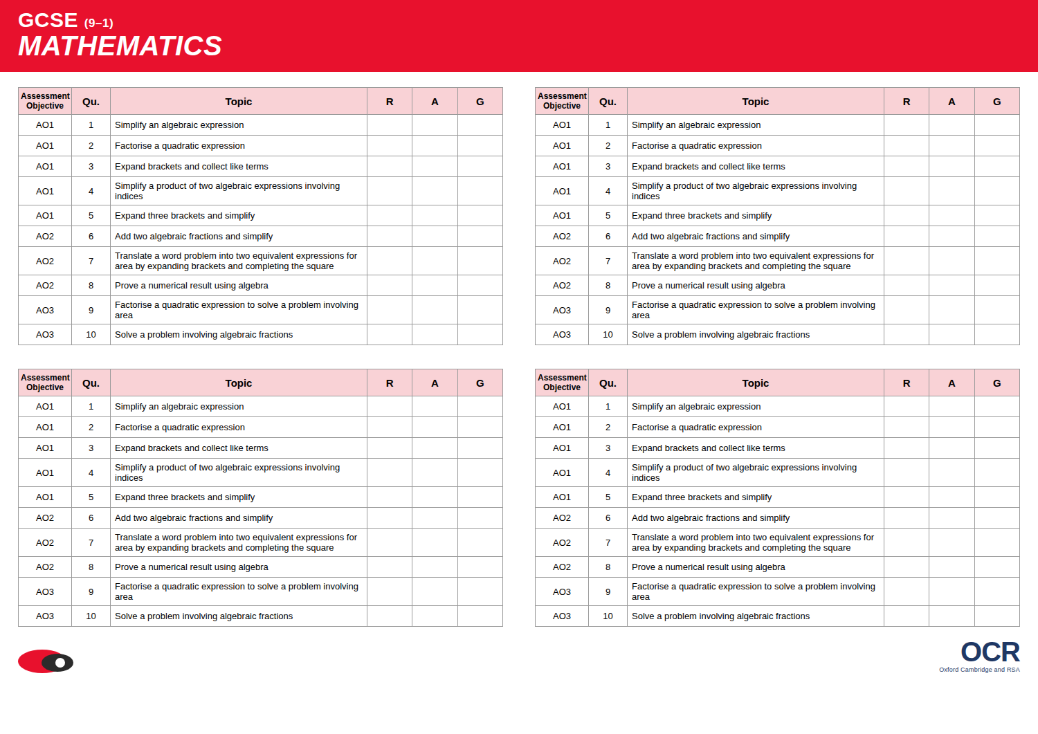GCSE (9–1)
MATHEMATICS
| Assessment Objective | Qu. | Topic | R | A | G |
| --- | --- | --- | --- | --- | --- |
| AO1 | 1 | Simplify an algebraic expression | | | |
| AO1 | 2 | Factorise a quadratic expression | | | |
| AO1 | 3 | Expand brackets and collect like terms | | | |
| AO1 | 4 | Simplify a product of two algebraic expressions involving indices | | | |
| AO1 | 5 | Expand three brackets and simplify | | | |
| AO2 | 6 | Add two algebraic fractions and simplify | | | |
| AO2 | 7 | Translate a word problem into two equivalent expressions for area by expanding brackets and completing the square | | | |
| AO2 | 8 | Prove a numerical result using algebra | | | |
| AO3 | 9 | Factorise a quadratic expression to solve a problem involving area | | | |
| AO3 | 10 | Solve a problem involving algebraic fractions | | | |
| Assessment Objective | Qu. | Topic | R | A | G |
| --- | --- | --- | --- | --- | --- |
| AO1 | 1 | Simplify an algebraic expression | | | |
| AO1 | 2 | Factorise a quadratic expression | | | |
| AO1 | 3 | Expand brackets and collect like terms | | | |
| AO1 | 4 | Simplify a product of two algebraic expressions involving indices | | | |
| AO1 | 5 | Expand three brackets and simplify | | | |
| AO2 | 6 | Add two algebraic fractions and simplify | | | |
| AO2 | 7 | Translate a word problem into two equivalent expressions for area by expanding brackets and completing the square | | | |
| AO2 | 8 | Prove a numerical result using algebra | | | |
| AO3 | 9 | Factorise a quadratic expression to solve a problem involving area | | | |
| AO3 | 10 | Solve a problem involving algebraic fractions | | | |
| Assessment Objective | Qu. | Topic | R | A | G |
| --- | --- | --- | --- | --- | --- |
| AO1 | 1 | Simplify an algebraic expression | | | |
| AO1 | 2 | Factorise a quadratic expression | | | |
| AO1 | 3 | Expand brackets and collect like terms | | | |
| AO1 | 4 | Simplify a product of two algebraic expressions involving indices | | | |
| AO1 | 5 | Expand three brackets and simplify | | | |
| AO2 | 6 | Add two algebraic fractions and simplify | | | |
| AO2 | 7 | Translate a word problem into two equivalent expressions for area by expanding brackets and completing the square | | | |
| AO2 | 8 | Prove a numerical result using algebra | | | |
| AO3 | 9 | Factorise a quadratic expression to solve a problem involving area | | | |
| AO3 | 10 | Solve a problem involving algebraic fractions | | | |
| Assessment Objective | Qu. | Topic | R | A | G |
| --- | --- | --- | --- | --- | --- |
| AO1 | 1 | Simplify an algebraic expression | | | |
| AO1 | 2 | Factorise a quadratic expression | | | |
| AO1 | 3 | Expand brackets and collect like terms | | | |
| AO1 | 4 | Simplify a product of two algebraic expressions involving indices | | | |
| AO1 | 5 | Expand three brackets and simplify | | | |
| AO2 | 6 | Add two algebraic fractions and simplify | | | |
| AO2 | 7 | Translate a word problem into two equivalent expressions for area by expanding brackets and completing the square | | | |
| AO2 | 8 | Prove a numerical result using algebra | | | |
| AO3 | 9 | Factorise a quadratic expression to solve a problem involving area | | | |
| AO3 | 10 | Solve a problem involving algebraic fractions | | | |
OCR
Oxford Cambridge and RSA